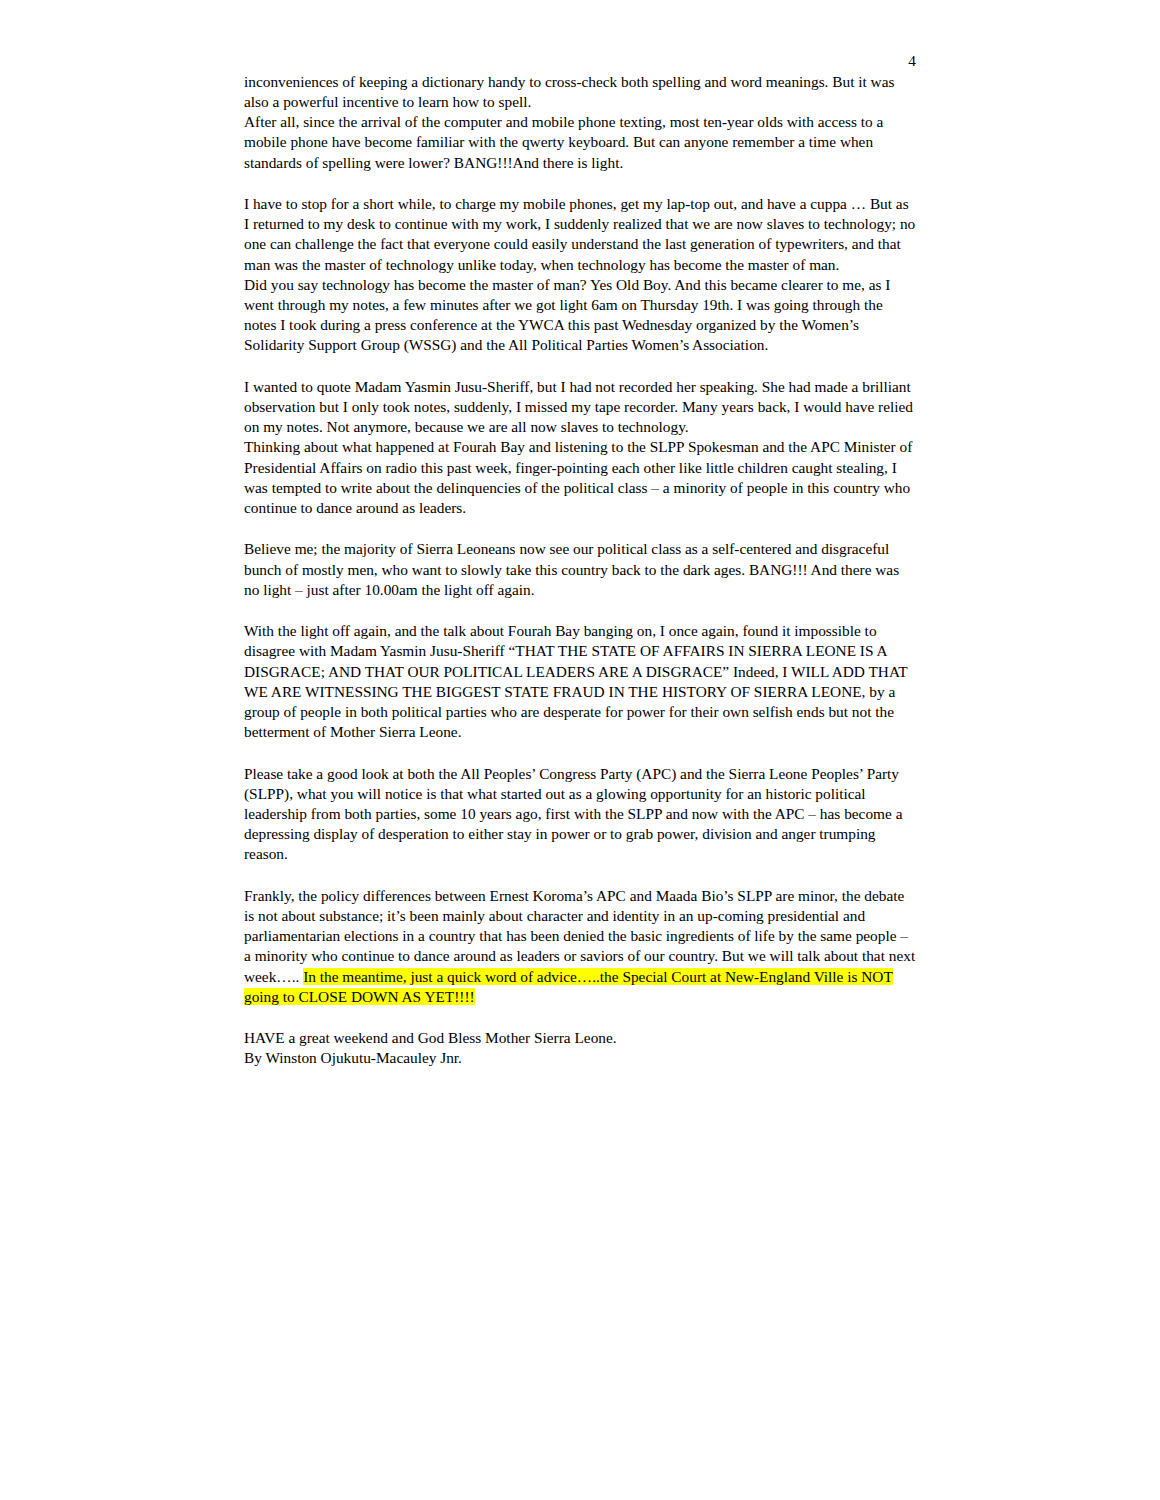4
inconveniences of keeping a dictionary handy to cross-check both spelling and word meanings. But it was also a powerful incentive to learn how to spell.
After all, since the arrival of the computer and mobile phone texting, most ten-year olds with access to a mobile phone have become familiar with the qwerty keyboard. But can anyone remember a time when standards of spelling were lower? BANG!!!And there is light.
I have to stop for a short while, to charge my mobile phones, get my lap-top out, and have a cuppa … But as I returned to my desk to continue with my work, I suddenly realized that we are now slaves to technology; no one can challenge the fact that everyone could easily understand the last generation of typewriters, and that man was the master of technology unlike today, when technology has become the master of man.
Did you say technology has become the master of man? Yes Old Boy. And this became clearer to me, as I went through my notes, a few minutes after we got light 6am on Thursday 19th. I was going through the notes I took during a press conference at the YWCA this past Wednesday organized by the Women’s Solidarity Support Group (WSSG) and the All Political Parties Women’s Association.
I wanted to quote Madam Yasmin Jusu-Sheriff, but I had not recorded her speaking. She had made a brilliant observation but I only took notes, suddenly, I missed my tape recorder. Many years back, I would have relied on my notes. Not anymore, because we are all now slaves to technology.
Thinking about what happened at Fourah Bay and listening to the SLPP Spokesman and the APC Minister of Presidential Affairs on radio this past week, finger-pointing each other like little children caught stealing, I was tempted to write about the delinquencies of the political class – a minority of people in this country who continue to dance around as leaders.
Believe me; the majority of Sierra Leoneans now see our political class as a self-centered and disgraceful bunch of mostly men, who want to slowly take this country back to the dark ages. BANG!!! And there was no light – just after 10.00am the light off again.
With the light off again, and the talk about Fourah Bay banging on, I once again, found it impossible to disagree with Madam Yasmin Jusu-Sheriff “THAT THE STATE OF AFFAIRS IN SIERRA LEONE IS A DISGRACE; AND THAT OUR POLITICAL LEADERS ARE A DISGRACE” Indeed, I WILL ADD THAT WE ARE WITNESSING THE BIGGEST STATE FRAUD IN THE HISTORY OF SIERRA LEONE, by a group of people in both political parties who are desperate for power for their own selfish ends but not the betterment of Mother Sierra Leone.
Please take a good look at both the All Peoples’ Congress Party (APC) and the Sierra Leone Peoples’ Party (SLPP), what you will notice is that what started out as a glowing opportunity for an historic political leadership from both parties, some 10 years ago, first with the SLPP and now with the APC – has become a depressing display of desperation to either stay in power or to grab power, division and anger trumping reason.
Frankly, the policy differences between Ernest Koroma’s APC and Maada Bio’s SLPP are minor, the debate is not about substance; it’s been mainly about character and identity in an up-coming presidential and parliamentarian elections in a country that has been denied the basic ingredients of life by the same people – a minority who continue to dance around as leaders or saviors of our country. But we will talk about that next week….. In the meantime, just a quick word of advice…..the Special Court at New-England Ville is NOT going to CLOSE DOWN AS YET!!!!
HAVE a great weekend and God Bless Mother Sierra Leone.
By Winston Ojukutu-Macauley Jnr.